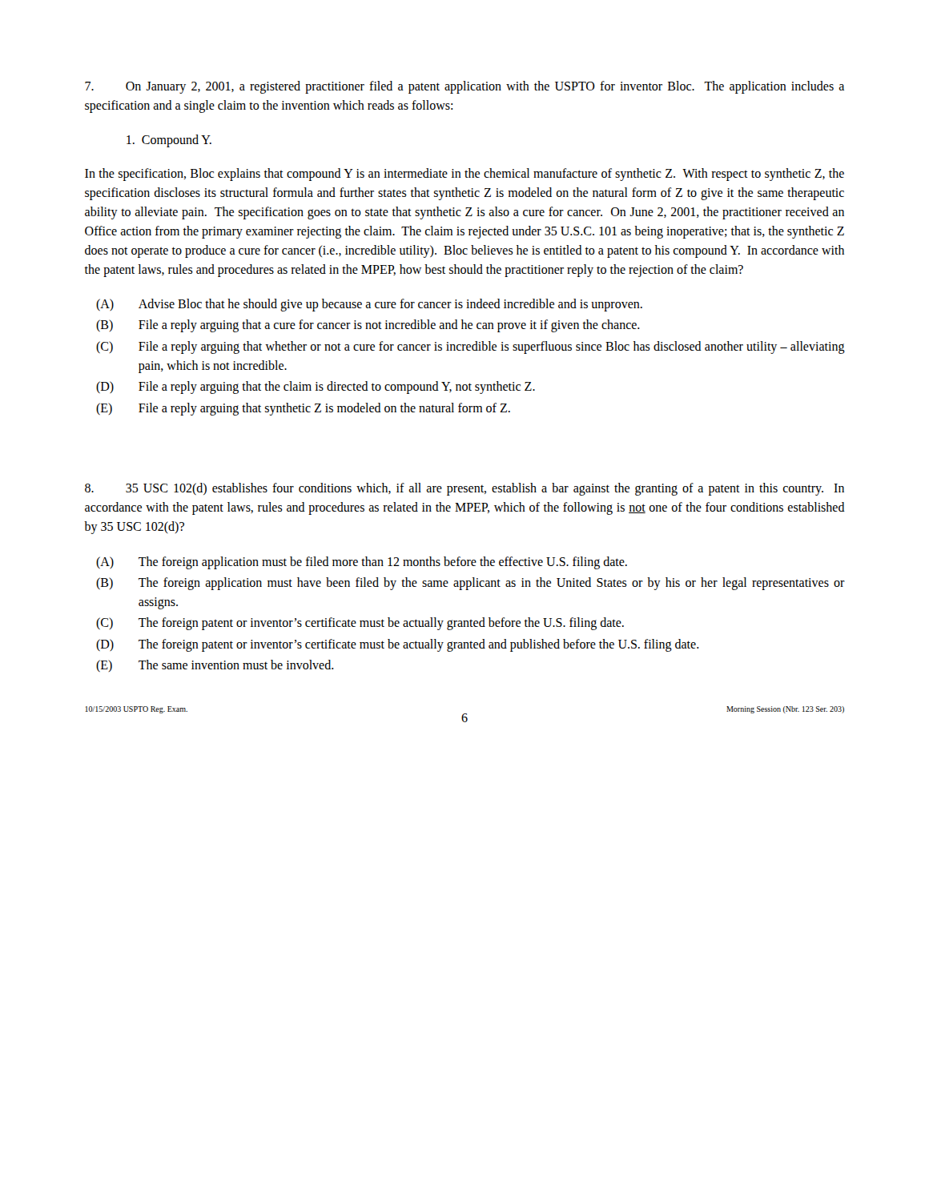7. On January 2, 2001, a registered practitioner filed a patent application with the USPTO for inventor Bloc. The application includes a specification and a single claim to the invention which reads as follows:
1. Compound Y.
In the specification, Bloc explains that compound Y is an intermediate in the chemical manufacture of synthetic Z. With respect to synthetic Z, the specification discloses its structural formula and further states that synthetic Z is modeled on the natural form of Z to give it the same therapeutic ability to alleviate pain. The specification goes on to state that synthetic Z is also a cure for cancer. On June 2, 2001, the practitioner received an Office action from the primary examiner rejecting the claim. The claim is rejected under 35 U.S.C. 101 as being inoperative; that is, the synthetic Z does not operate to produce a cure for cancer (i.e., incredible utility). Bloc believes he is entitled to a patent to his compound Y. In accordance with the patent laws, rules and procedures as related in the MPEP, how best should the practitioner reply to the rejection of the claim?
(A) Advise Bloc that he should give up because a cure for cancer is indeed incredible and is unproven.
(B) File a reply arguing that a cure for cancer is not incredible and he can prove it if given the chance.
(C) File a reply arguing that whether or not a cure for cancer is incredible is superfluous since Bloc has disclosed another utility – alleviating pain, which is not incredible.
(D) File a reply arguing that the claim is directed to compound Y, not synthetic Z.
(E) File a reply arguing that synthetic Z is modeled on the natural form of Z.
8. 35 USC 102(d) establishes four conditions which, if all are present, establish a bar against the granting of a patent in this country. In accordance with the patent laws, rules and procedures as related in the MPEP, which of the following is not one of the four conditions established by 35 USC 102(d)?
(A) The foreign application must be filed more than 12 months before the effective U.S. filing date.
(B) The foreign application must have been filed by the same applicant as in the United States or by his or her legal representatives or assigns.
(C) The foreign patent or inventor’s certificate must be actually granted before the U.S. filing date.
(D) The foreign patent or inventor’s certificate must be actually granted and published before the U.S. filing date.
(E) The same invention must be involved.
10/15/2003 USPTO Reg. Exam.
6
Morning Session (Nbr. 123 Ser. 203)